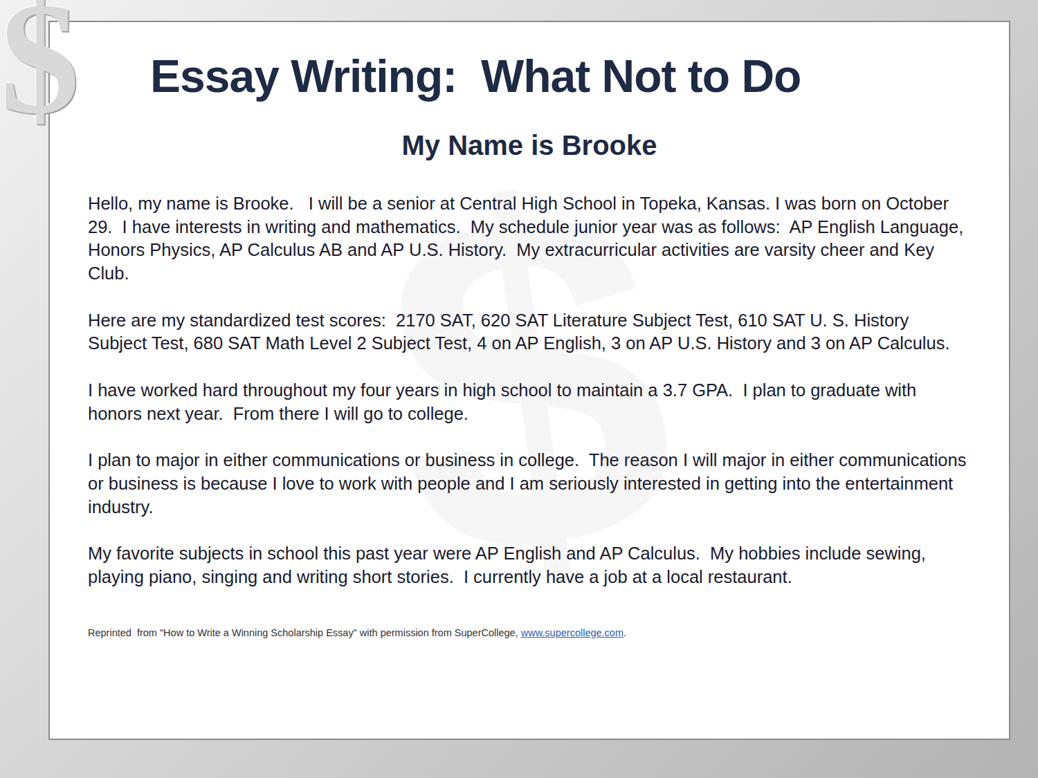$
Essay Writing: What Not to Do
My Name is Brooke
Hello, my name is Brooke. I will be a senior at Central High School in Topeka, Kansas. I was born on October 29. I have interests in writing and mathematics. My schedule junior year was as follows: AP English Language, Honors Physics, AP Calculus AB and AP U.S. History. My extracurricular activities are varsity cheer and Key Club.
Here are my standardized test scores: 2170 SAT, 620 SAT Literature Subject Test, 610 SAT U. S. History Subject Test, 680 SAT Math Level 2 Subject Test, 4 on AP English, 3 on AP U.S. History and 3 on AP Calculus.
I have worked hard throughout my four years in high school to maintain a 3.7 GPA. I plan to graduate with honors next year. From there I will go to college.
I plan to major in either communications or business in college. The reason I will major in either communications or business is because I love to work with people and I am seriously interested in getting into the entertainment industry.
My favorite subjects in school this past year were AP English and AP Calculus. My hobbies include sewing, playing piano, singing and writing short stories. I currently have a job at a local restaurant.
Reprinted from "How to Write a Winning Scholarship Essay" with permission from SuperCollege, www.supercollege.com.
$